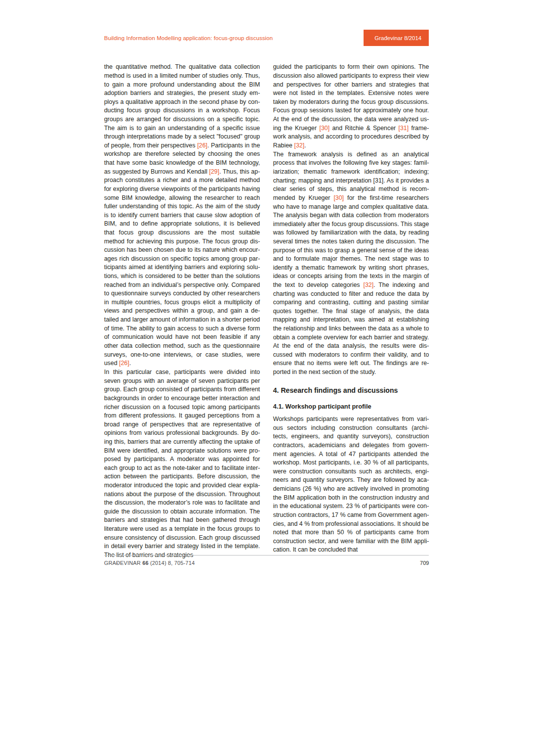Building Information Modelling application: focus-group discussion
Građevinar 8/2014
the quantitative method. The qualitative data collection method is used in a limited number of studies only. Thus, to gain a more profound understanding about the BIM adoption barriers and strategies, the present study employs a qualitative approach in the second phase by conducting focus group discussions in a workshop. Focus groups are arranged for discussions on a specific topic. The aim is to gain an understanding of a specific issue through interpretations made by a select "focused" group of people, from their perspectives [26]. Participants in the workshop are therefore selected by choosing the ones that have some basic knowledge of the BIM technology, as suggested by Burrows and Kendall [29]. Thus, this approach constitutes a richer and a more detailed method for exploring diverse viewpoints of the participants having some BIM knowledge, allowing the researcher to reach fuller understanding of this topic. As the aim of the study is to identify current barriers that cause slow adoption of BIM, and to define appropriate solutions, it is believed that focus group discussions are the most suitable method for achieving this purpose. The focus group discussion has been chosen due to its nature which encourages rich discussion on specific topics among group participants aimed at identifying barriers and exploring solutions, which is considered to be better than the solutions reached from an individual’s perspective only. Compared to questionnaire surveys conducted by other researchers in multiple countries, focus groups elicit a multiplicity of views and perspectives within a group, and gain a detailed and larger amount of information in a shorter period of time. The ability to gain access to such a diverse form of communication would have not been feasible if any other data collection method, such as the questionnaire surveys, one-to-one interviews, or case studies, were used [26].
In this particular case, participants were divided into seven groups with an average of seven participants per group. Each group consisted of participants from different backgrounds in order to encourage better interaction and richer discussion on a focused topic among participants from different professions. It gauged perceptions from a broad range of perspectives that are representative of opinions from various professional backgrounds. By doing this, barriers that are currently affecting the uptake of BIM were identified, and appropriate solutions were proposed by participants. A moderator was appointed for each group to act as the note-taker and to facilitate interaction between the participants. Before discussion, the moderator introduced the topic and provided clear explanations about the purpose of the discussion. Throughout the discussion, the moderator’s role was to facilitate and guide the discussion to obtain accurate information. The barriers and strategies that had been gathered through literature were used as a template in the focus groups to ensure consistency of discussion. Each group discussed in detail every barrier and strategy listed in the template. The list of barriers and strategies
guided the participants to form their own opinions. The discussion also allowed participants to express their view and perspectives for other barriers and strategies that were not listed in the templates. Extensive notes were taken by moderators during the focus group discussions. Focus group sessions lasted for approximately one hour. At the end of the discussion, the data were analyzed using the Krueger [30] and Ritchie & Spencer [31] framework analysis, and according to procedures described by Rabiee [32].
The framework analysis is defined as an analytical process that involves the following five key stages: familiarization; thematic framework identification; indexing; charting; mapping and interpretation [31]. As it provides a clear series of steps, this analytical method is recommended by Krueger [30] for the first-time researchers who have to manage large and complex qualitative data. The analysis began with data collection from moderators immediately after the focus group discussions. This stage was followed by familiarization with the data, by reading several times the notes taken during the discussion. The purpose of this was to grasp a general sense of the ideas and to formulate major themes. The next stage was to identify a thematic framework by writing short phrases, ideas or concepts arising from the texts in the margin of the text to develop categories [32]. The indexing and charting was conducted to filter and reduce the data by comparing and contrasting, cutting and pasting similar quotes together. The final stage of analysis, the data mapping and interpretation, was aimed at establishing the relationship and links between the data as a whole to obtain a complete overview for each barrier and strategy. At the end of the data analysis, the results were discussed with moderators to confirm their validity, and to ensure that no items were left out. The findings are reported in the next section of the study.
4. Research findings and discussions
4.1. Workshop participant profile
Workshops participants were representatives from various sectors including construction consultants (architects, engineers, and quantity surveyors), construction contractors, academicians and delegates from government agencies. A total of 47 participants attended the workshop. Most participants, i.e. 30 % of all participants, were construction consultants such as architects, engineers and quantity surveyors. They are followed by academicians (26 %) who are actively involved in promoting the BIM application both in the construction industry and in the educational system. 23 % of participants were construction contractors, 17 % came from Government agencies, and 4 % from professional associations. It should be noted that more than 50 % of participants came from construction sector, and were familiar with the BIM application. It can be concluded that
GRAĐEVINAR 66 (2014) 8, 705-714
709